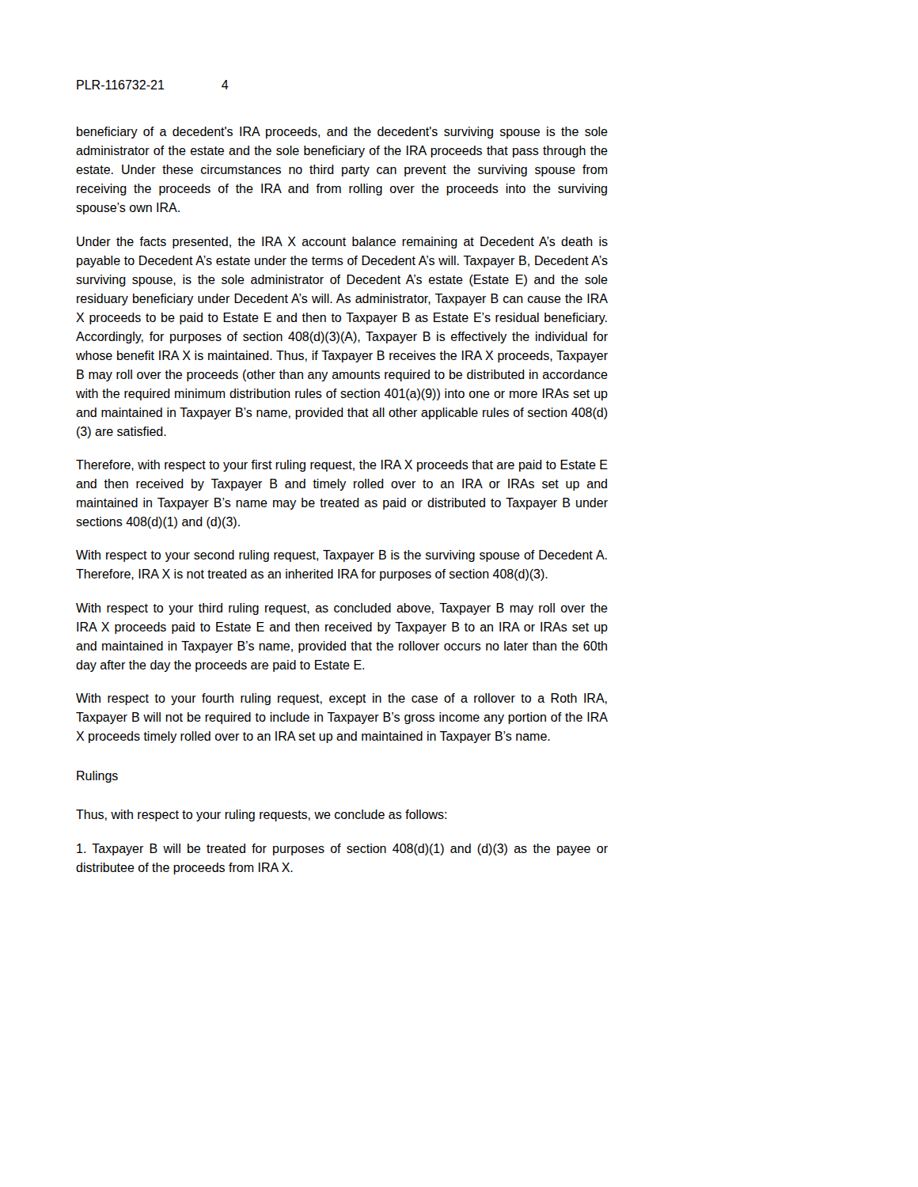PLR-116732-21 4
beneficiary of a decedent's IRA proceeds, and the decedent's surviving spouse is the sole administrator of the estate and the sole beneficiary of the IRA proceeds that pass through the estate. Under these circumstances no third party can prevent the surviving spouse from receiving the proceeds of the IRA and from rolling over the proceeds into the surviving spouse’s own IRA.
Under the facts presented, the IRA X account balance remaining at Decedent A’s death is payable to Decedent A’s estate under the terms of Decedent A’s will. Taxpayer B, Decedent A’s surviving spouse, is the sole administrator of Decedent A’s estate (Estate E) and the sole residuary beneficiary under Decedent A’s will. As administrator, Taxpayer B can cause the IRA X proceeds to be paid to Estate E and then to Taxpayer B as Estate E’s residual beneficiary. Accordingly, for purposes of section 408(d)(3)(A), Taxpayer B is effectively the individual for whose benefit IRA X is maintained. Thus, if Taxpayer B receives the IRA X proceeds, Taxpayer B may roll over the proceeds (other than any amounts required to be distributed in accordance with the required minimum distribution rules of section 401(a)(9)) into one or more IRAs set up and maintained in Taxpayer B’s name, provided that all other applicable rules of section 408(d)(3) are satisfied.
Therefore, with respect to your first ruling request, the IRA X proceeds that are paid to Estate E and then received by Taxpayer B and timely rolled over to an IRA or IRAs set up and maintained in Taxpayer B’s name may be treated as paid or distributed to Taxpayer B under sections 408(d)(1) and (d)(3).
With respect to your second ruling request, Taxpayer B is the surviving spouse of Decedent A. Therefore, IRA X is not treated as an inherited IRA for purposes of section 408(d)(3).
With respect to your third ruling request, as concluded above, Taxpayer B may roll over the IRA X proceeds paid to Estate E and then received by Taxpayer B to an IRA or IRAs set up and maintained in Taxpayer B’s name, provided that the rollover occurs no later than the 60th day after the day the proceeds are paid to Estate E.
With respect to your fourth ruling request, except in the case of a rollover to a Roth IRA, Taxpayer B will not be required to include in Taxpayer B’s gross income any portion of the IRA X proceeds timely rolled over to an IRA set up and maintained in Taxpayer B’s name.
Rulings
Thus, with respect to your ruling requests, we conclude as follows:
1. Taxpayer B will be treated for purposes of section 408(d)(1) and (d)(3) as the payee or distributee of the proceeds from IRA X.